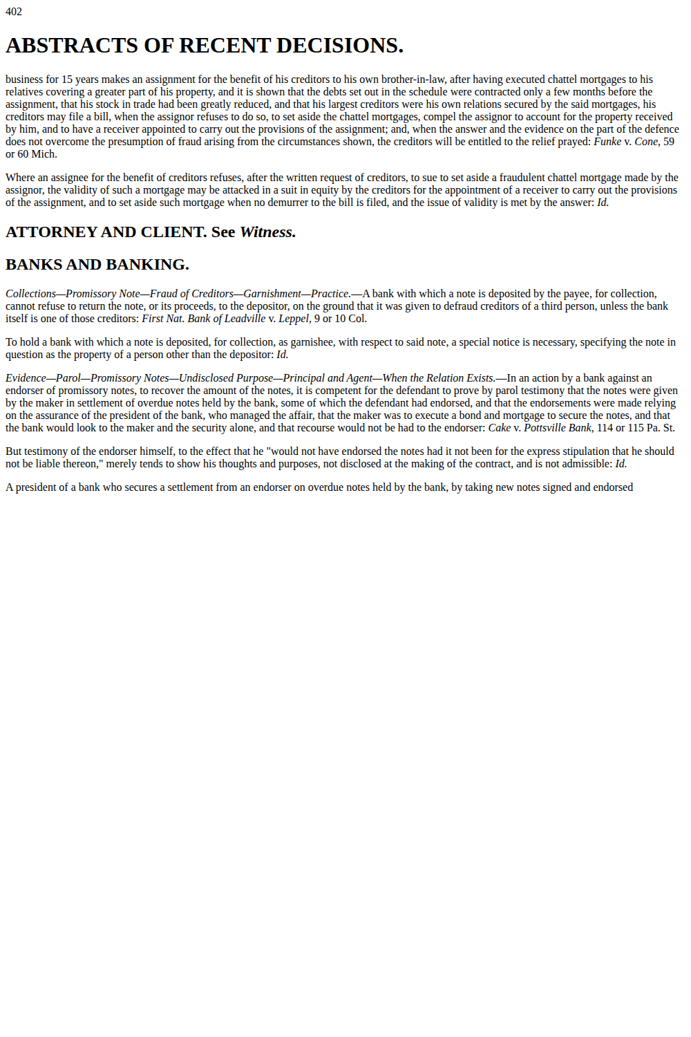402
ABSTRACTS OF RECENT DECISIONS.
business for 15 years makes an assignment for the benefit of his creditors to his own brother-in-law, after having executed chattel mortgages to his relatives covering a greater part of his property, and it is shown that the debts set out in the schedule were contracted only a few months before the assignment, that his stock in trade had been greatly reduced, and that his largest creditors were his own relations secured by the said mortgages, his creditors may file a bill, when the assignor refuses to do so, to set aside the chattel mortgages, compel the assignor to account for the property received by him, and to have a receiver appointed to carry out the provisions of the assignment; and, when the answer and the evidence on the part of the defence does not overcome the presumption of fraud arising from the circumstances shown, the creditors will be entitled to the relief prayed: Funke v. Cone, 59 or 60 Mich.
Where an assignee for the benefit of creditors refuses, after the written request of creditors, to sue to set aside a fraudulent chattel mortgage made by the assignor, the validity of such a mortgage may be attacked in a suit in equity by the creditors for the appointment of a receiver to carry out the provisions of the assignment, and to set aside such mortgage when no demurrer to the bill is filed, and the issue of validity is met by the answer: Id.
ATTORNEY AND CLIENT. See Witness.
BANKS AND BANKING.
Collections—Promissory Note—Fraud of Creditors—Garnishment—Practice.—A bank with which a note is deposited by the payee, for collection, cannot refuse to return the note, or its proceeds, to the depositor, on the ground that it was given to defraud creditors of a third person, unless the bank itself is one of those creditors: First Nat. Bank of Leadville v. Leppel, 9 or 10 Col.
To hold a bank with which a note is deposited, for collection, as garnishee, with respect to said note, a special notice is necessary, specifying the note in question as the property of a person other than the depositor: Id.
Evidence—Parol—Promissory Notes—Undisclosed Purpose—Principal and Agent—When the Relation Exists.—In an action by a bank against an endorser of promissory notes, to recover the amount of the notes, it is competent for the defendant to prove by parol testimony that the notes were given by the maker in settlement of overdue notes held by the bank, some of which the defendant had endorsed, and that the endorsements were made relying on the assurance of the president of the bank, who managed the affair, that the maker was to execute a bond and mortgage to secure the notes, and that the bank would look to the maker and the security alone, and that recourse would not be had to the endorser: Cake v. Pottsville Bank, 114 or 115 Pa. St.
But testimony of the endorser himself, to the effect that he "would not have endorsed the notes had it not been for the express stipulation that he should not be liable thereon," merely tends to show his thoughts and purposes, not disclosed at the making of the contract, and is not admissible: Id.
A president of a bank who secures a settlement from an endorser on overdue notes held by the bank, by taking new notes signed and endorsed